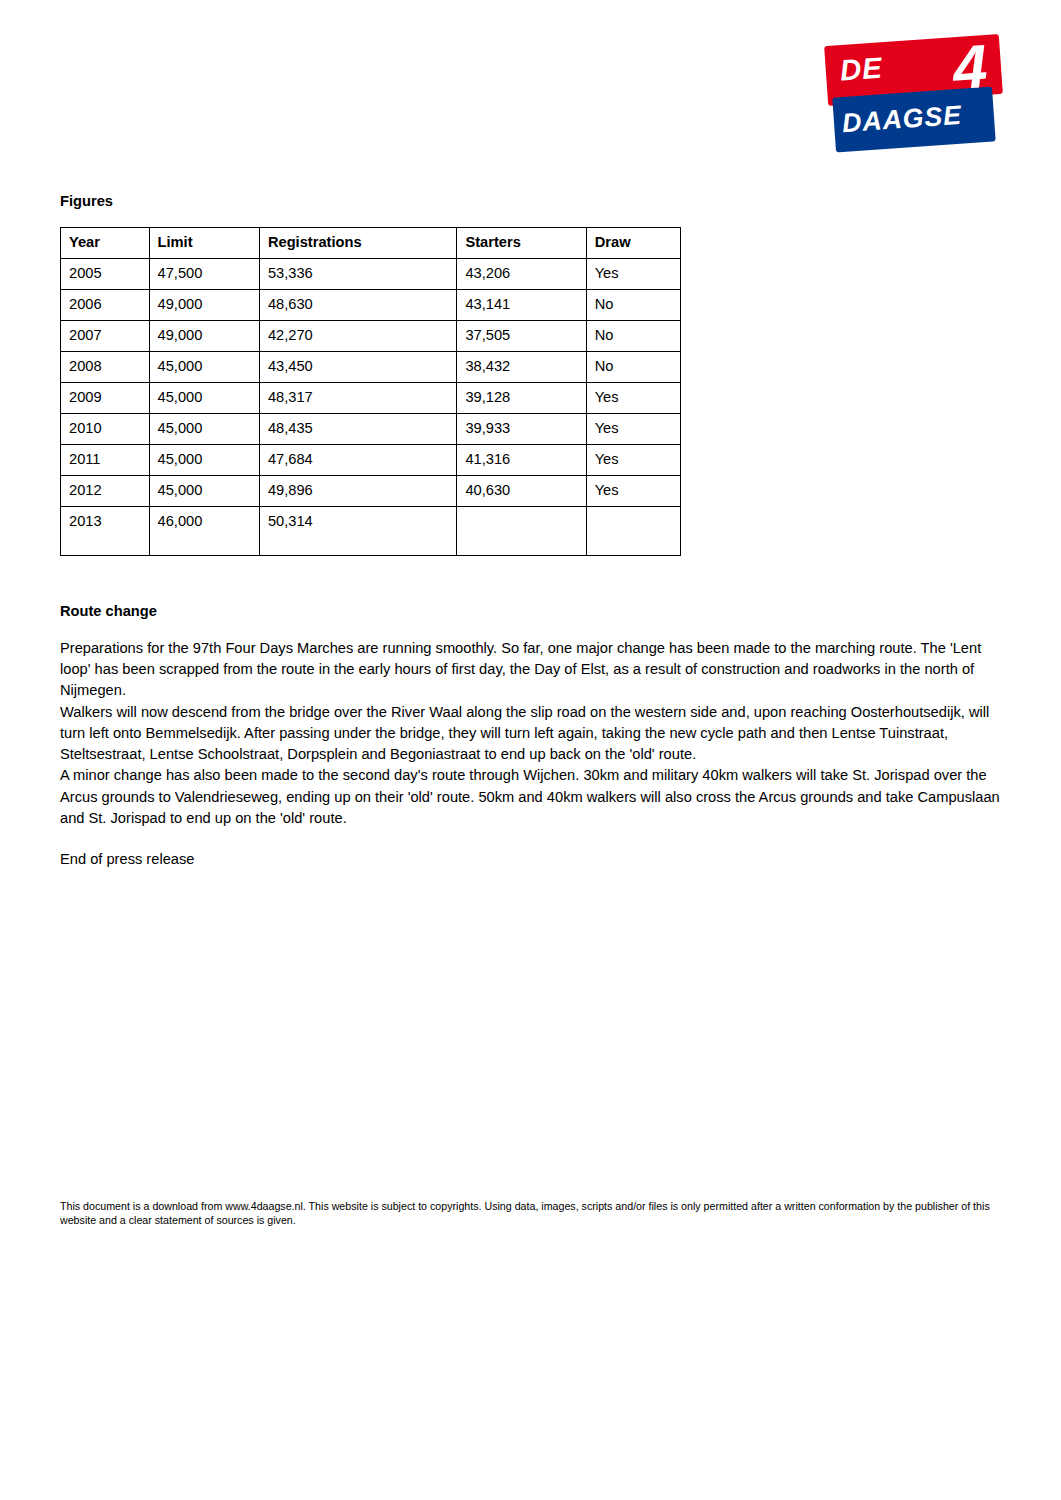DE
4
DAAGSE
Figures
| Year | Limit | Registrations | Starters | Draw |
| --- | --- | --- | --- | --- |
| 2005 | 47,500 | 53,336 | 43,206 | Yes |
| 2006 | 49,000 | 48,630 | 43,141 | No |
| 2007 | 49,000 | 42,270 | 37,505 | No |
| 2008 | 45,000 | 43,450 | 38,432 | No |
| 2009 | 45,000 | 48,317 | 39,128 | Yes |
| 2010 | 45,000 | 48,435 | 39,933 | Yes |
| 2011 | 45,000 | 47,684 | 41,316 | Yes |
| 2012 | 45,000 | 49,896 | 40,630 | Yes |
| 2013 | 46,000 | 50,314 | | |
Route change
Preparations for the 97th Four Days Marches are running smoothly. So far, one major change has been made to the marching route. The 'Lent loop' has been scrapped from the route in the early hours of first day, the Day of Elst, as a result of construction and roadworks in the north of Nijmegen.
Walkers will now descend from the bridge over the River Waal along the slip road on the western side and, upon reaching Oosterhoutsedijk, will turn left onto Bemmelsedijk. After passing under the bridge, they will turn left again, taking the new cycle path and then Lentse Tuinstraat, Steltsestraat, Lentse Schoolstraat, Dorpsplein and Begoniastraat to end up back on the 'old' route.
A minor change has also been made to the second day's route through Wijchen. 30km and military 40km walkers will take St. Jorispad over the Arcus grounds to Valendrieseweg, ending up on their 'old' route. 50km and 40km walkers will also cross the Arcus grounds and take Campuslaan and St. Jorispad to end up on the 'old' route.
End of press release
This document is a download from www.4daagse.nl. This website is subject to copyrights. Using data, images, scripts and/or files is only permitted after a written conformation by the publisher of this website and a clear statement of sources is given.